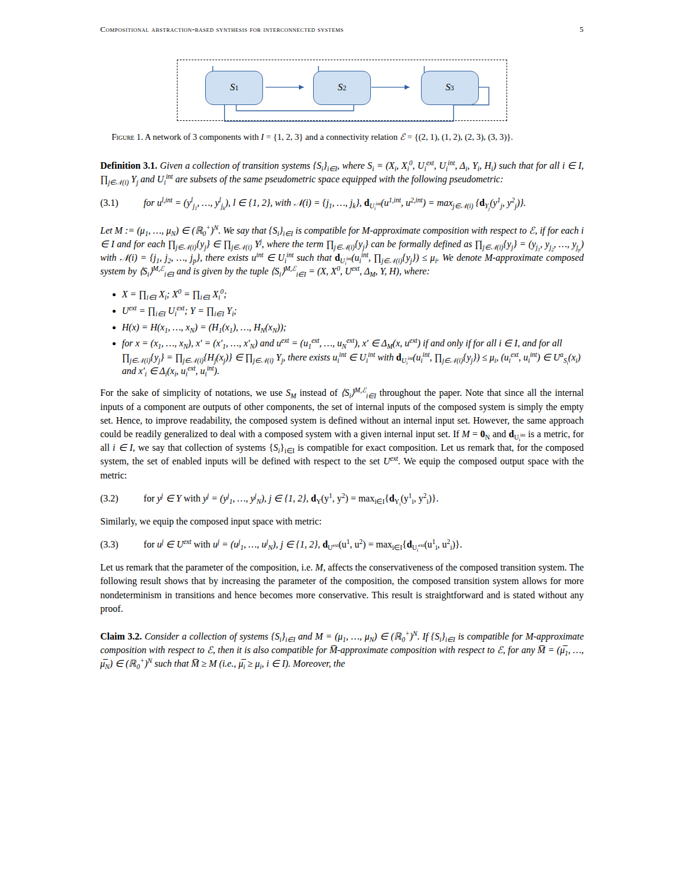Compositional abstraction-based synthesis for interconnected systems 5
S1
S2
S3
Figure 1. A network of 3 components with I = {1, 2, 3} and a connectivity relation ℰ = {(2, 1), (1, 2), (2, 3), (3, 3)}.
Definition 3.1. Given a collection of transition systems {Si}i∈I, where Si = (Xi, Xi0, Uiext, Uiint, Δi, Yi, Hi) such that for all i ∈ I, ∏j∈𝒩(i) Yj and Uiint are subsets of the same pseudometric space equipped with the following pseudometric:
(3.1) for ul,int = (ylj1, …, yljk), l ∈ {1, 2}, with 𝒩(i) = {j1, …, jk}, dUiint(u1,int, u2,int) = maxj∈𝒩(i) {dYj(y1j, y2j)}.
Let M := (μ1, …, μN) ∈ (ℝ0+)N. We say that {Si}i∈I is compatible for M-approximate composition with respect to ℰ, if for each i ∈ I and for each ∏j∈𝒩(i){yj} ∈ ∏j∈𝒩(i) Yj, where the term ∏j∈𝒩(i){yj} can be formally defined as ∏j∈𝒩(i){yj} = (yj1, yj2, …, yjp) with 𝒩(i) = {j1, j2, …, jp}, there exists uint ∈ Uiint such that dUiint(uiint, ∏j∈𝒩(i){yj}) ≤ μi. We denote M-approximate composed system by ⟨Si⟩M,ℰi∈I and is given by the tuple ⟨Si⟩M,ℰi∈I = (X, X0, Uext, ΔM, Y, H), where:
X = ∏i∈I Xi; X0 = ∏i∈I Xi0;
Uext = ∏i∈I Uiext; Y = ∏i∈I Yi;
H(x) = H(x1, …, xN) = (H1(x1), …, HN(xN));
for x = (x1, …, xN), x′ = (x′1, …, x′N) and uext = (u1ext, …, uNext), x′ ∈ ΔM(x, uext) if and only if for all i ∈ I, and for all ∏j∈𝒩(i){yj} = ∏j∈𝒩(i){Hj(xj)} ∈ ∏j∈𝒩(i) Yj, there exists uiint ∈ Uiint with dUiint(uiint, ∏j∈𝒩(i){yj}) ≤ μi, (uiext, uiint) ∈ UaSi(xi) and x′i ∈ Δi(xi, uiext, uiint).
For the sake of simplicity of notations, we use SM instead of ⟨Si⟩M,ℰi∈I throughout the paper. Note that since all the internal inputs of a component are outputs of other components, the set of internal inputs of the composed system is simply the empty set. Hence, to improve readability, the composed system is defined without an internal input set. However, the same approach could be readily generalized to deal with a composed system with a given internal input set. If M = 0N and dUiint is a metric, for all i ∈ I, we say that collection of systems {Si}i∈I is compatible for exact composition. Let us remark that, for the composed system, the set of enabled inputs will be defined with respect to the set Uext. We equip the composed output space with the metric:
(3.2) for yj ∈ Y with yj = (yj1, …, yjN), j ∈ {1, 2}, dY(y1, y2) = maxi∈I{dYi(y1i, y2i)}.
Similarly, we equip the composed input space with metric:
(3.3) for uj ∈ Uext with uj = (uj1, …, ujN), j ∈ {1, 2}, dUext(u1, u2) = maxi∈I{dUiext(u1i, u2i)}.
Let us remark that the parameter of the composition, i.e. M, affects the conservativeness of the composed transition system. The following result shows that by increasing the parameter of the composition, the composed transition system allows for more nondeterminism in transitions and hence becomes more conservative. This result is straightforward and is stated without any proof.
Claim 3.2. Consider a collection of systems {Si}i∈I and M = (μ1, …, μN) ∈ (ℝ0+)N. If {Si}i∈I is compatible for M-approximate composition with respect to ℰ, then it is also compatible for M̅-approximate composition with respect to ℰ, for any M̅ = (μ̅1, …, μ̅N) ∈ (ℝ0+)N such that M̅ ≥ M (i.e., μ̅i ≥ μi, i ∈ I). Moreover, the